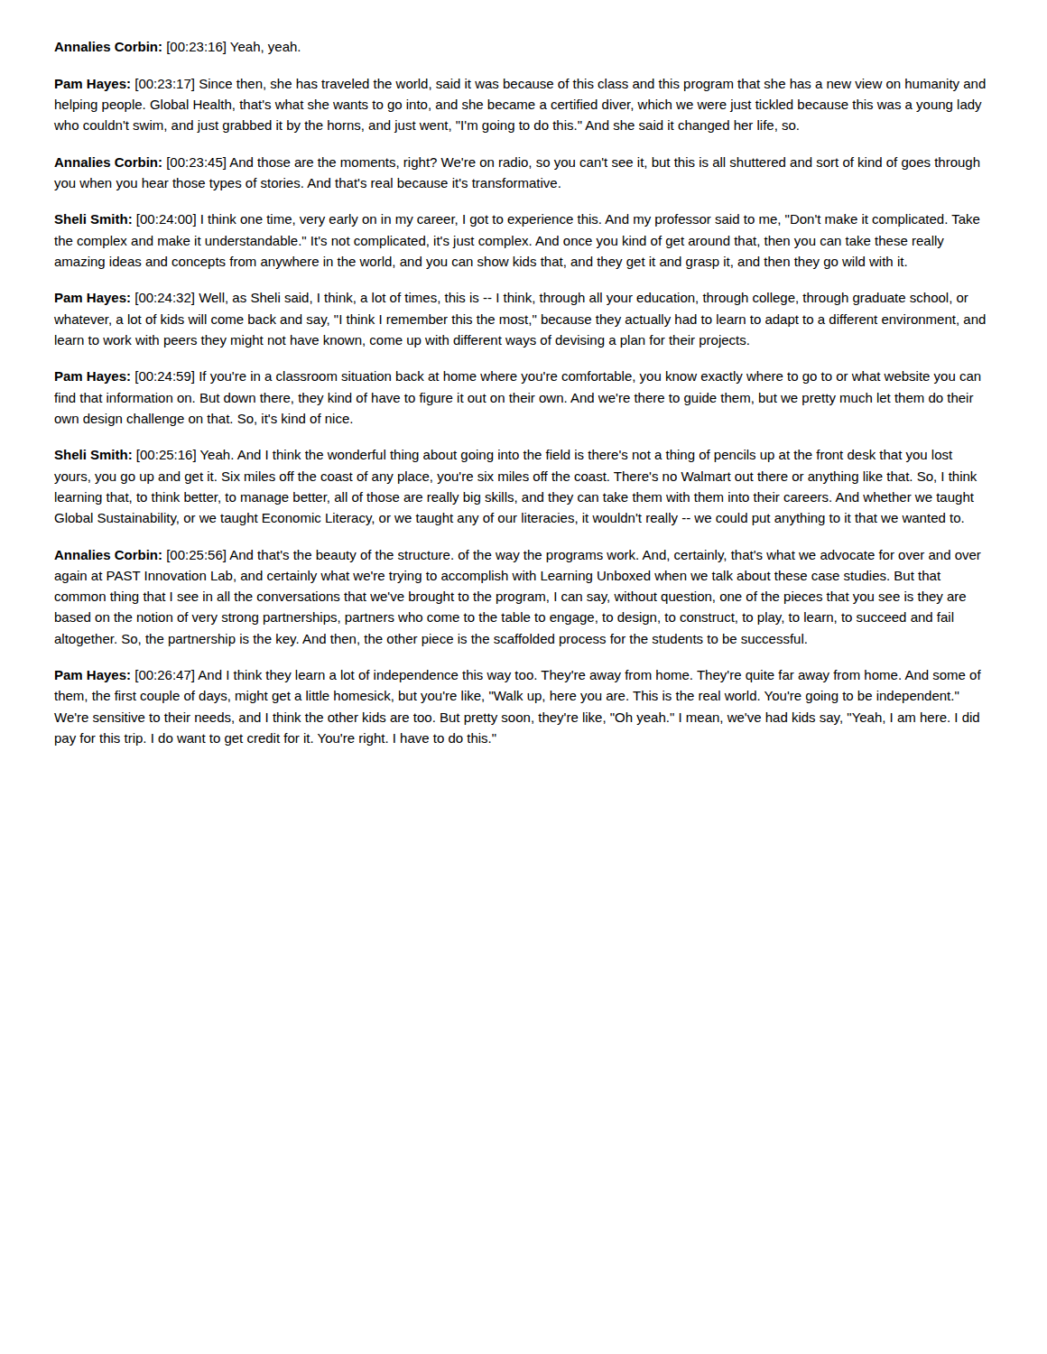Annalies Corbin: [00:23:16] Yeah, yeah.
Pam Hayes: [00:23:17] Since then, she has traveled the world, said it was because of this class and this program that she has a new view on humanity and helping people. Global Health, that's what she wants to go into, and she became a certified diver, which we were just tickled because this was a young lady who couldn't swim, and just grabbed it by the horns, and just went, "I'm going to do this." And she said it changed her life, so.
Annalies Corbin: [00:23:45] And those are the moments, right? We're on radio, so you can't see it, but this is all shuttered and sort of kind of goes through you when you hear those types of stories. And that's real because it's transformative.
Sheli Smith: [00:24:00] I think one time, very early on in my career, I got to experience this. And my professor said to me, "Don't make it complicated. Take the complex and make it understandable." It's not complicated, it's just complex. And once you kind of get around that, then you can take these really amazing ideas and concepts from anywhere in the world, and you can show kids that, and they get it and grasp it, and then they go wild with it.
Pam Hayes: [00:24:32] Well, as Sheli said, I think, a lot of times, this is -- I think, through all your education, through college, through graduate school, or whatever, a lot of kids will come back and say, "I think I remember this the most," because they actually had to learn to adapt to a different environment, and learn to work with peers they might not have known, come up with different ways of devising a plan for their projects.
Pam Hayes: [00:24:59] If you're in a classroom situation back at home where you're comfortable, you know exactly where to go to or what website you can find that information on. But down there, they kind of have to figure it out on their own. And we're there to guide them, but we pretty much let them do their own design challenge on that. So, it's kind of nice.
Sheli Smith: [00:25:16] Yeah. And I think the wonderful thing about going into the field is there's not a thing of pencils up at the front desk that you lost yours, you go up and get it. Six miles off the coast of any place, you're six miles off the coast. There's no Walmart out there or anything like that. So, I think learning that, to think better, to manage better, all of those are really big skills, and they can take them with them into their careers. And whether we taught Global Sustainability, or we taught Economic Literacy, or we taught any of our literacies, it wouldn't really -- we could put anything to it that we wanted to.
Annalies Corbin: [00:25:56] And that's the beauty of the structure. of the way the programs work. And, certainly, that's what we advocate for over and over again at PAST Innovation Lab, and certainly what we're trying to accomplish with Learning Unboxed when we talk about these case studies. But that common thing that I see in all the conversations that we've brought to the program, I can say, without question, one of the pieces that you see is they are based on the notion of very strong partnerships, partners who come to the table to engage, to design, to construct, to play, to learn, to succeed and fail altogether. So, the partnership is the key. And then, the other piece is the scaffolded process for the students to be successful.
Pam Hayes: [00:26:47] And I think they learn a lot of independence this way too. They're away from home. They're quite far away from home. And some of them, the first couple of days, might get a little homesick, but you're like, "Walk up, here you are. This is the real world. You're going to be independent." We're sensitive to their needs, and I think the other kids are too. But pretty soon, they're like, "Oh yeah." I mean, we've had kids say, "Yeah, I am here. I did pay for this trip. I do want to get credit for it. You're right. I have to do this."